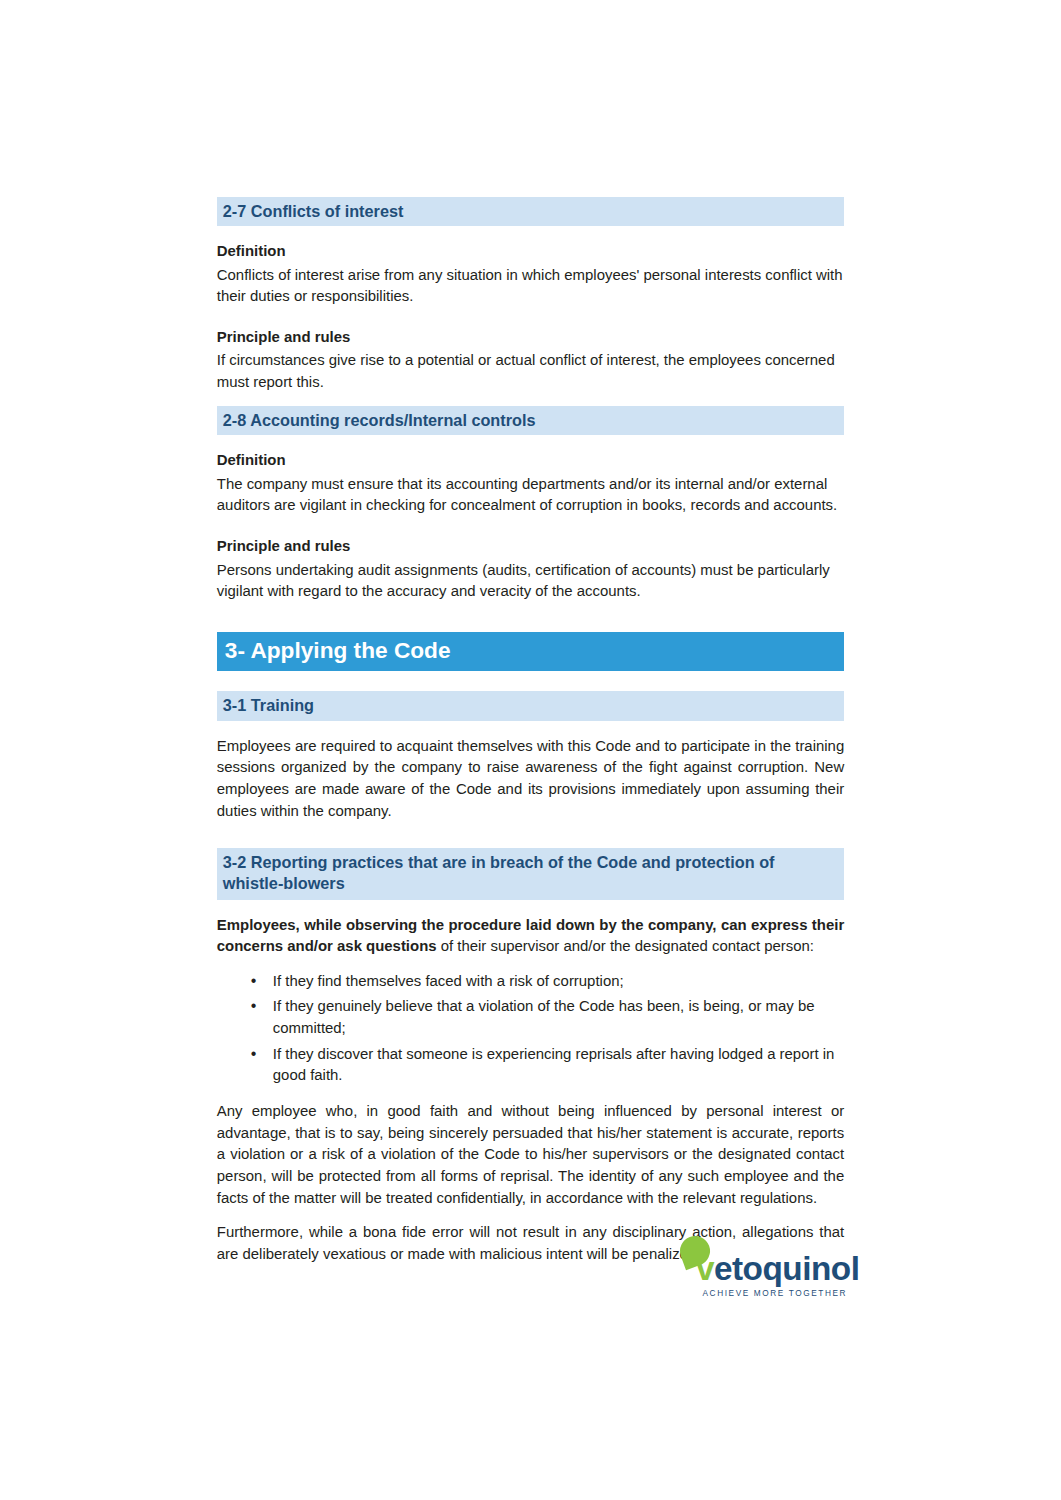2-7 Conflicts of interest
Definition
Conflicts of interest arise from any situation in which employees' personal interests conflict with their duties or responsibilities.
Principle and rules
If circumstances give rise to a potential or actual conflict of interest, the employees concerned must report this.
2-8 Accounting records/Internal controls
Definition
The company must ensure that its accounting departments and/or its internal and/or external auditors are vigilant in checking for concealment of corruption in books, records and accounts.
Principle and rules
Persons undertaking audit assignments (audits, certification of accounts) must be particularly vigilant with regard to the accuracy and veracity of the accounts.
3- Applying the Code
3-1 Training
Employees are required to acquaint themselves with this Code and to participate in the training sessions organized by the company to raise awareness of the fight against corruption. New employees are made aware of the Code and its provisions immediately upon assuming their duties within the company.
3-2 Reporting practices that are in breach of the Code and protection of whistle-blowers
Employees, while observing the procedure laid down by the company, can express their concerns and/or ask questions of their supervisor and/or the designated contact person:
If they find themselves faced with a risk of corruption;
If they genuinely believe that a violation of the Code has been, is being, or may be committed;
If they discover that someone is experiencing reprisals after having lodged a report in good faith.
Any employee who, in good faith and without being influenced by personal interest or advantage, that is to say, being sincerely persuaded that his/her statement is accurate, reports a violation or a risk of a violation of the Code to his/her supervisors or the designated contact person, will be protected from all forms of reprisal. The identity of any such employee and the facts of the matter will be treated confidentially, in accordance with the relevant regulations.
Furthermore, while a bona fide error will not result in any disciplinary action, allegations that are deliberately vexatious or made with malicious intent will be penalized.
vetoquinol
Achieve more together